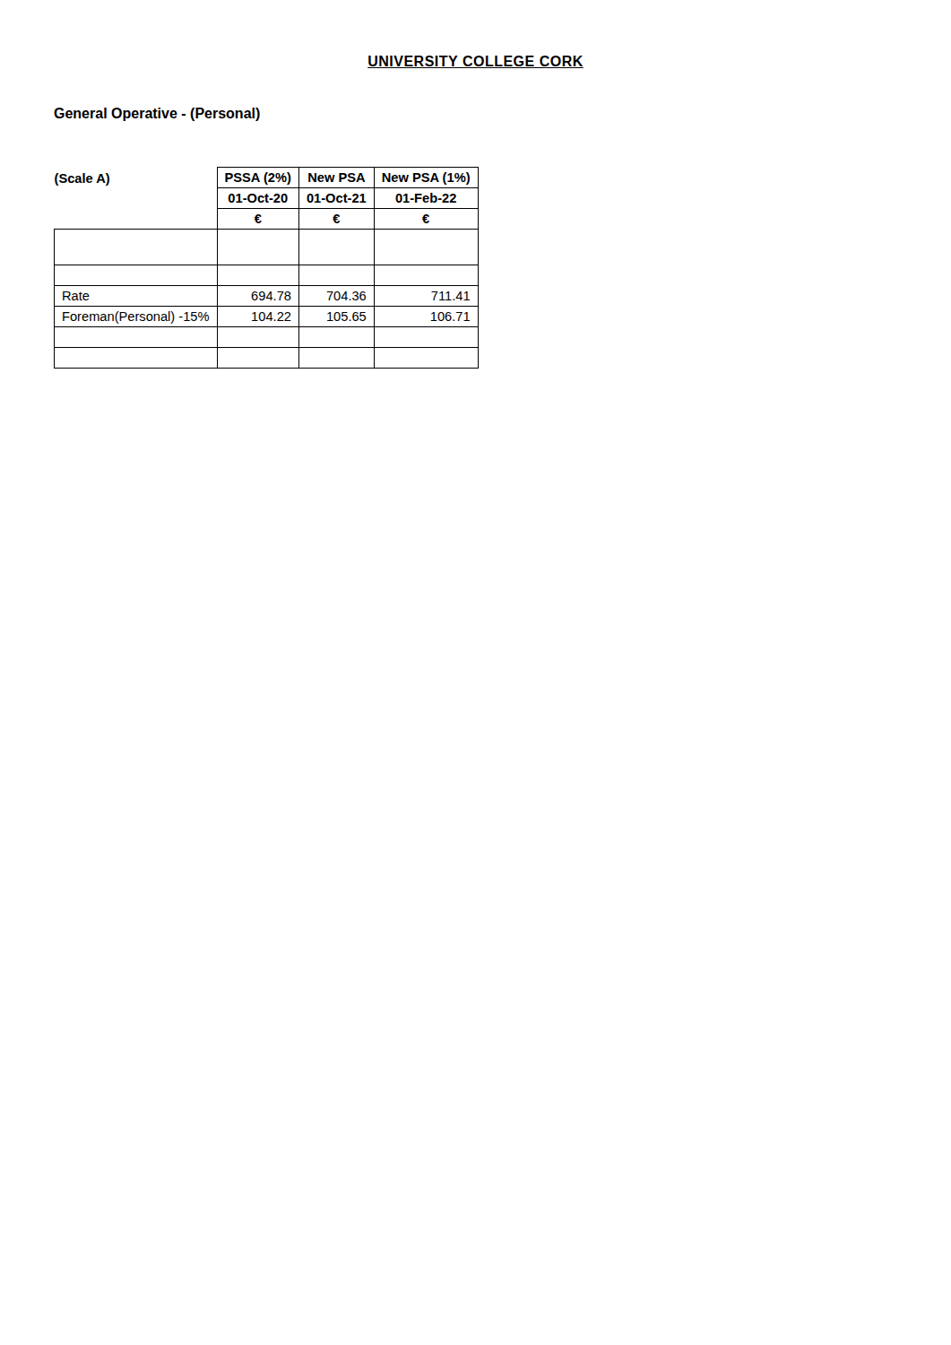UNIVERSITY COLLEGE CORK
General Operative - (Personal)
| (Scale A) | PSSA (2%) | New PSA | New PSA (1%) |
| | 01-Oct-20 | 01-Oct-21 | 01-Feb-22 |
| | € | € | € |
| Rate | 694.78 | 704.36 | 711.41 |
| Foreman(Personal) -15% | 104.22 | 105.65 | 106.71 |